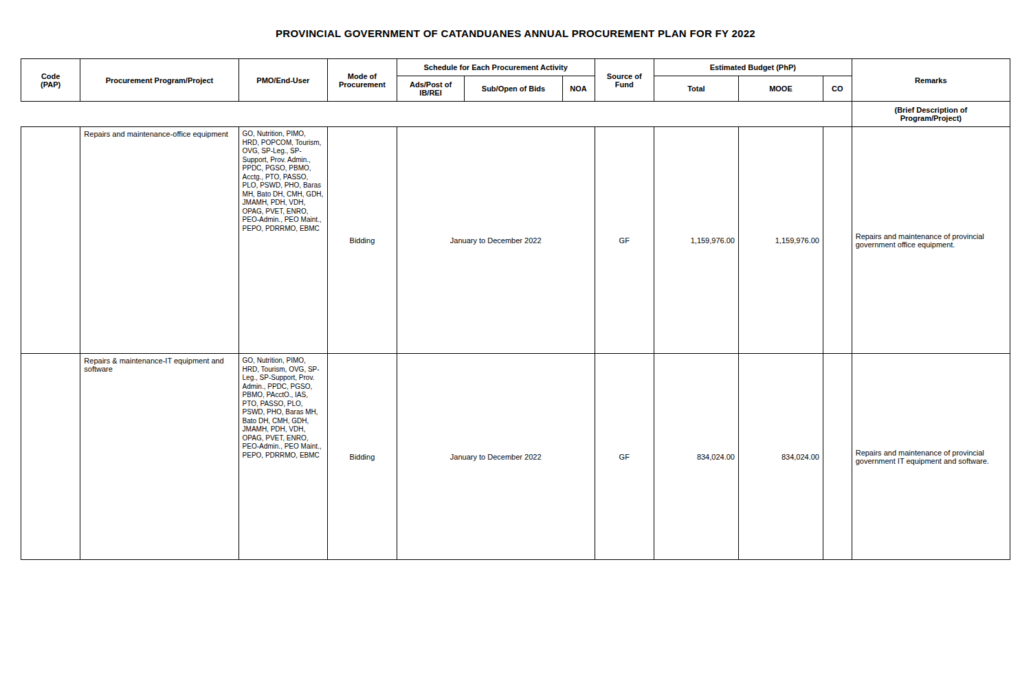PROVINCIAL GOVERNMENT OF CATANDUANES ANNUAL PROCUREMENT PLAN FOR FY 2022
| Code (PAP) | Procurement Program/Project | PMO/End-User | Mode of Procurement | Schedule for Each Procurement Activity | Source of Fund | Estimated Budget (PhP) | Remarks |
| --- | --- | --- | --- | --- | --- | --- | --- |
| Ads/Post of IB/REI | Sub/Open of Bids | NOA | Total | MOOE | CO |
| | | | | (Brief Description of Program/Project) |
| | Repairs and maintenance-office equipment | GO, Nutrition, PIMO, HRD, POPCOM, Tourism, OVG, SP-Leg., SP-Support, Prov. Admin., PPDC, PGSO, PBMO, Acctg., PTO, PASSO, PLO, PSWD, PHO, Baras MH, Bato DH, CMH, GDH, JMAMH, PDH, VDH, OPAG, PVET, ENRO, PEO-Admin., PEO Maint., PEPO, PDRRMO, EBMC | Bidding | January to December 2022 | GF | 1,159,976.00 | 1,159,976.00 | | Repairs and maintenance of provincial government office equipment. |
| | Repairs & maintenance-IT equipment and software | GO, Nutrition, PIMO, HRD, Tourism, OVG, SP-Leg., SP-Support, Prov. Admin., PPDC, PGSO, PBMO, PAcctO., IAS, PTO, PASSO, PLO, PSWD, PHO, Baras MH, Bato DH, CMH, GDH, JMAMH, PDH, VDH, OPAG, PVET, ENRO, PEO-Admin., PEO Maint., PEPO, PDRRMO, EBMC | Bidding | January to December 2022 | GF | 834,024.00 | 834,024.00 | | Repairs and maintenance of provincial government IT equipment and software. |